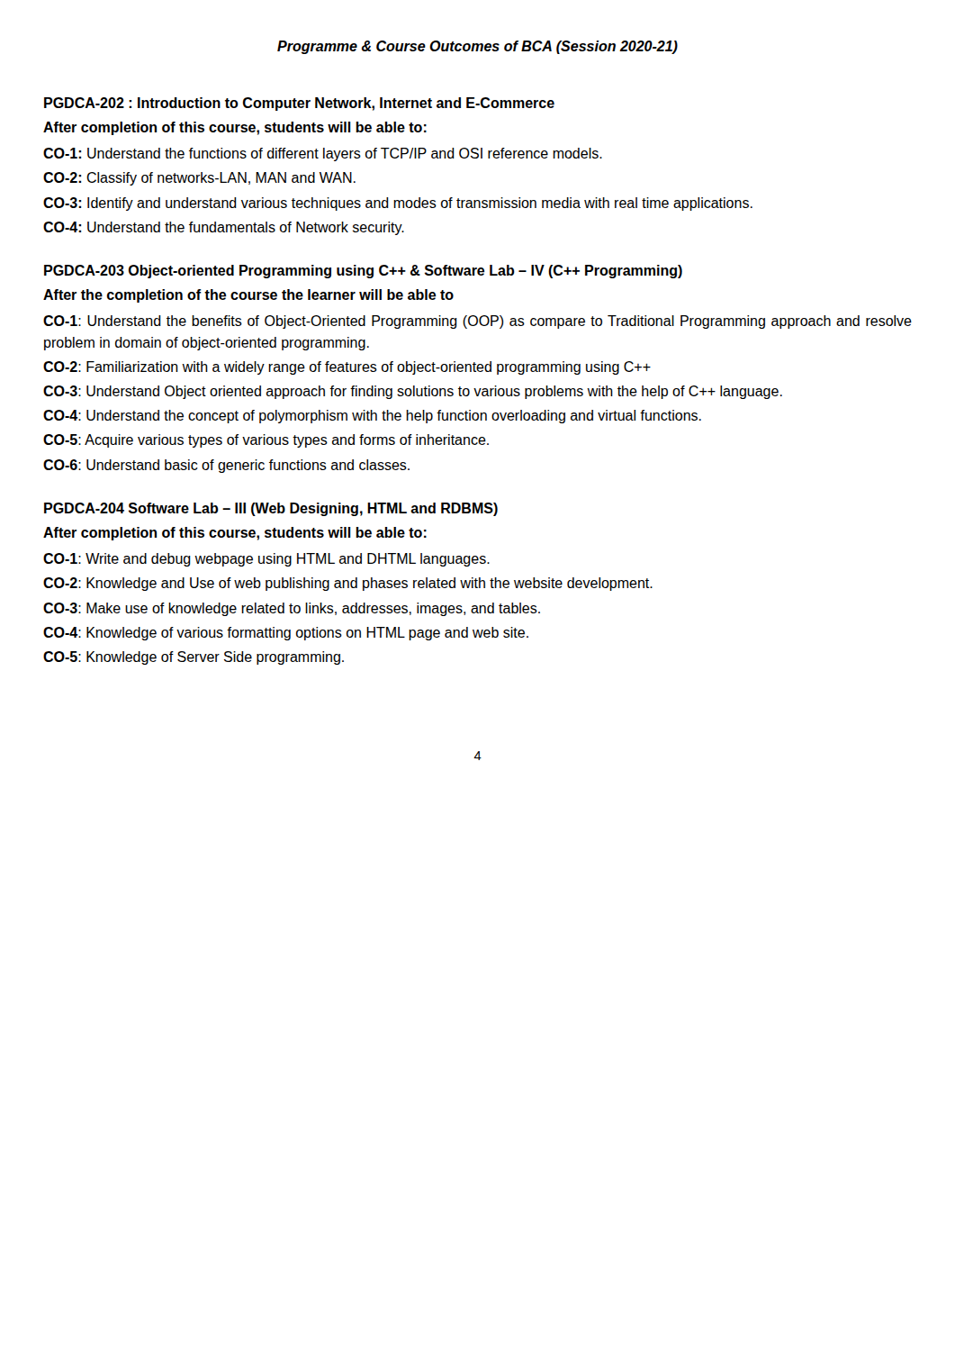Programme & Course Outcomes of BCA (Session 2020-21)
PGDCA-202 : Introduction to Computer Network, Internet and E-Commerce
After completion of this course, students will be able to:
CO-1: Understand the functions of different layers of TCP/IP and OSI reference models.
CO-2: Classify of networks-LAN, MAN and WAN.
CO-3: Identify and understand various techniques and modes of transmission media with real time applications.
CO-4: Understand the fundamentals of Network security.
PGDCA-203 Object-oriented Programming using C++ & Software Lab – IV (C++ Programming)
After the completion of the course the learner will be able to
CO-1: Understand the benefits of Object-Oriented Programming (OOP) as compare to Traditional Programming approach and resolve problem in domain of object-oriented programming.
CO-2: Familiarization with a widely range of features of object-oriented programming using C++
CO-3: Understand Object oriented approach for finding solutions to various problems with the help of C++ language.
CO-4: Understand the concept of polymorphism with the help function overloading and virtual functions.
CO-5: Acquire various types of various types and forms of inheritance.
CO-6: Understand basic of generic functions and classes.
PGDCA-204 Software Lab – III (Web Designing, HTML and RDBMS)
After completion of this course, students will be able to:
CO-1: Write and debug webpage using HTML and DHTML languages.
CO-2: Knowledge and Use of web publishing and phases related with the website development.
CO-3: Make use of knowledge related to links, addresses, images, and tables.
CO-4: Knowledge of various formatting options on HTML page and web site.
CO-5: Knowledge of Server Side programming.
4